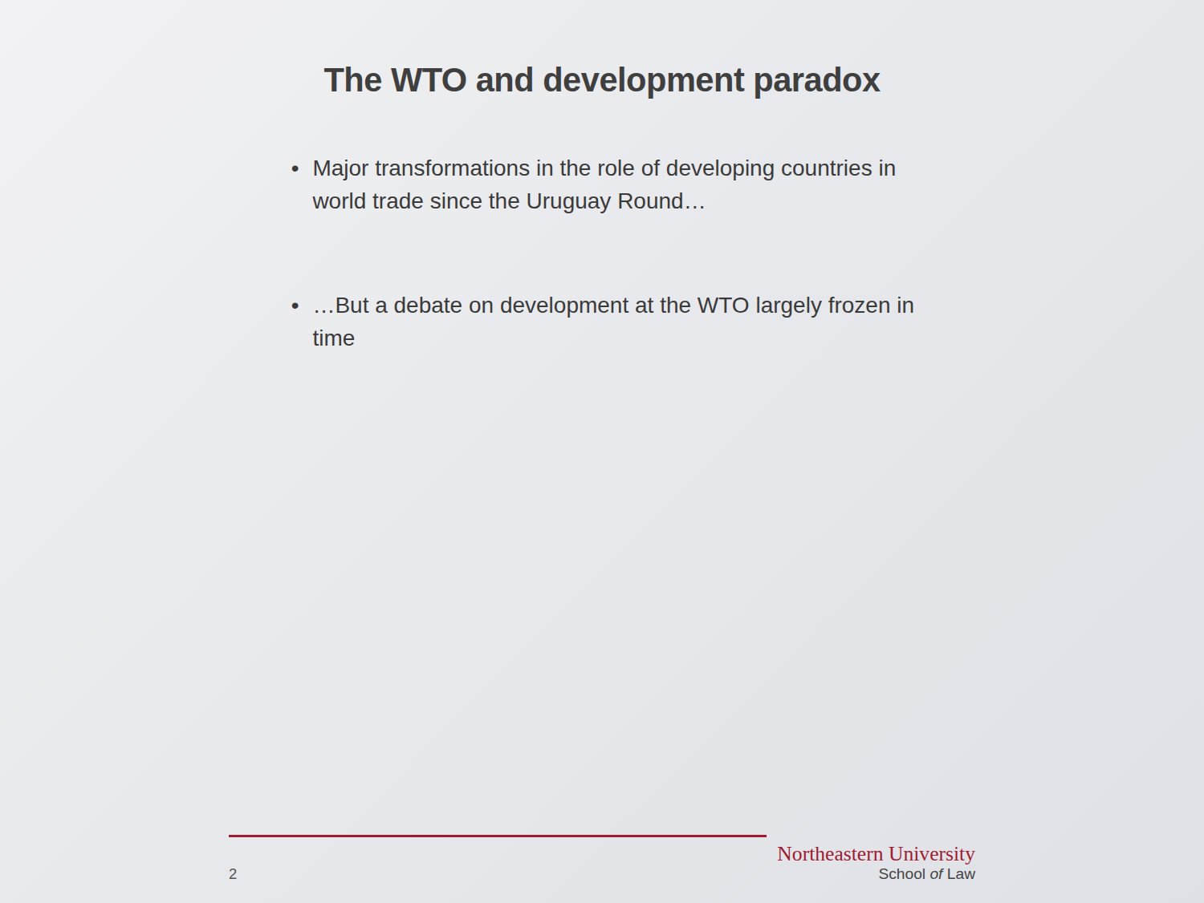The WTO and development paradox
Major transformations in the role of developing countries in world trade since the Uruguay Round…
…But a debate on development at the WTO largely frozen in time
2 Northeastern University School of Law